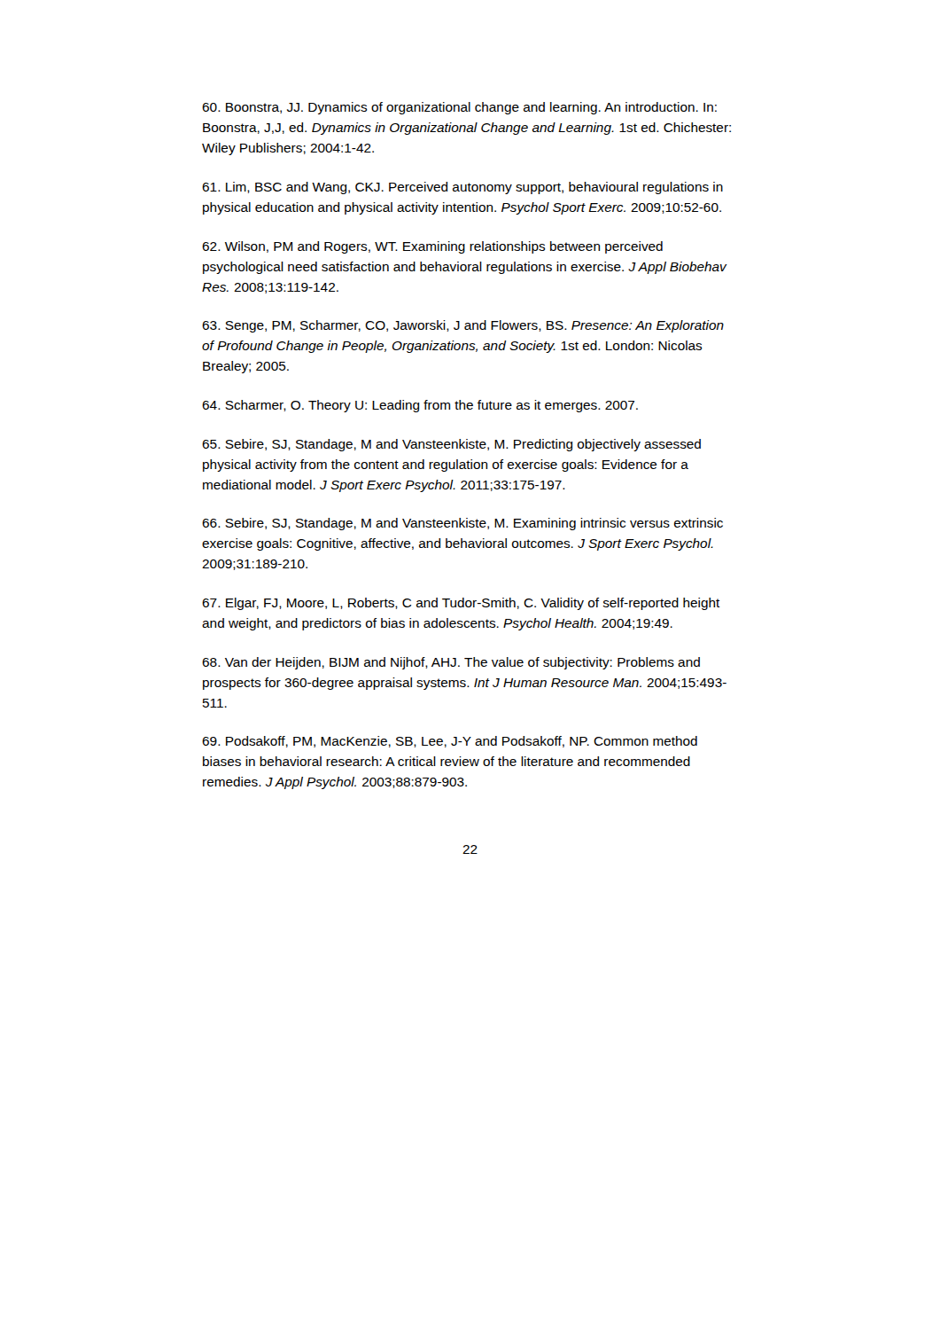60. Boonstra, JJ. Dynamics of organizational change and learning. An introduction. In: Boonstra, J,J, ed. Dynamics in Organizational Change and Learning. 1st ed. Chichester: Wiley Publishers; 2004:1-42.
61. Lim, BSC and Wang, CKJ. Perceived autonomy support, behavioural regulations in physical education and physical activity intention. Psychol Sport Exerc. 2009;10:52-60.
62. Wilson, PM and Rogers, WT. Examining relationships between perceived psychological need satisfaction and behavioral regulations in exercise. J Appl Biobehav Res. 2008;13:119-142.
63. Senge, PM, Scharmer, CO, Jaworski, J and Flowers, BS. Presence: An Exploration of Profound Change in People, Organizations, and Society. 1st ed. London: Nicolas Brealey; 2005.
64. Scharmer, O. Theory U: Leading from the future as it emerges. 2007.
65. Sebire, SJ, Standage, M and Vansteenkiste, M. Predicting objectively assessed physical activity from the content and regulation of exercise goals: Evidence for a mediational model. J Sport Exerc Psychol. 2011;33:175-197.
66. Sebire, SJ, Standage, M and Vansteenkiste, M. Examining intrinsic versus extrinsic exercise goals: Cognitive, affective, and behavioral outcomes. J Sport Exerc Psychol. 2009;31:189-210.
67. Elgar, FJ, Moore, L, Roberts, C and Tudor-Smith, C. Validity of self-reported height and weight, and predictors of bias in adolescents. Psychol Health. 2004;19:49.
68. Van der Heijden, BIJM and Nijhof, AHJ. The value of subjectivity: Problems and prospects for 360-degree appraisal systems. Int J Human Resource Man. 2004;15:493-511.
69. Podsakoff, PM, MacKenzie, SB, Lee, J-Y and Podsakoff, NP. Common method biases in behavioral research: A critical review of the literature and recommended remedies. J Appl Psychol. 2003;88:879-903.
22